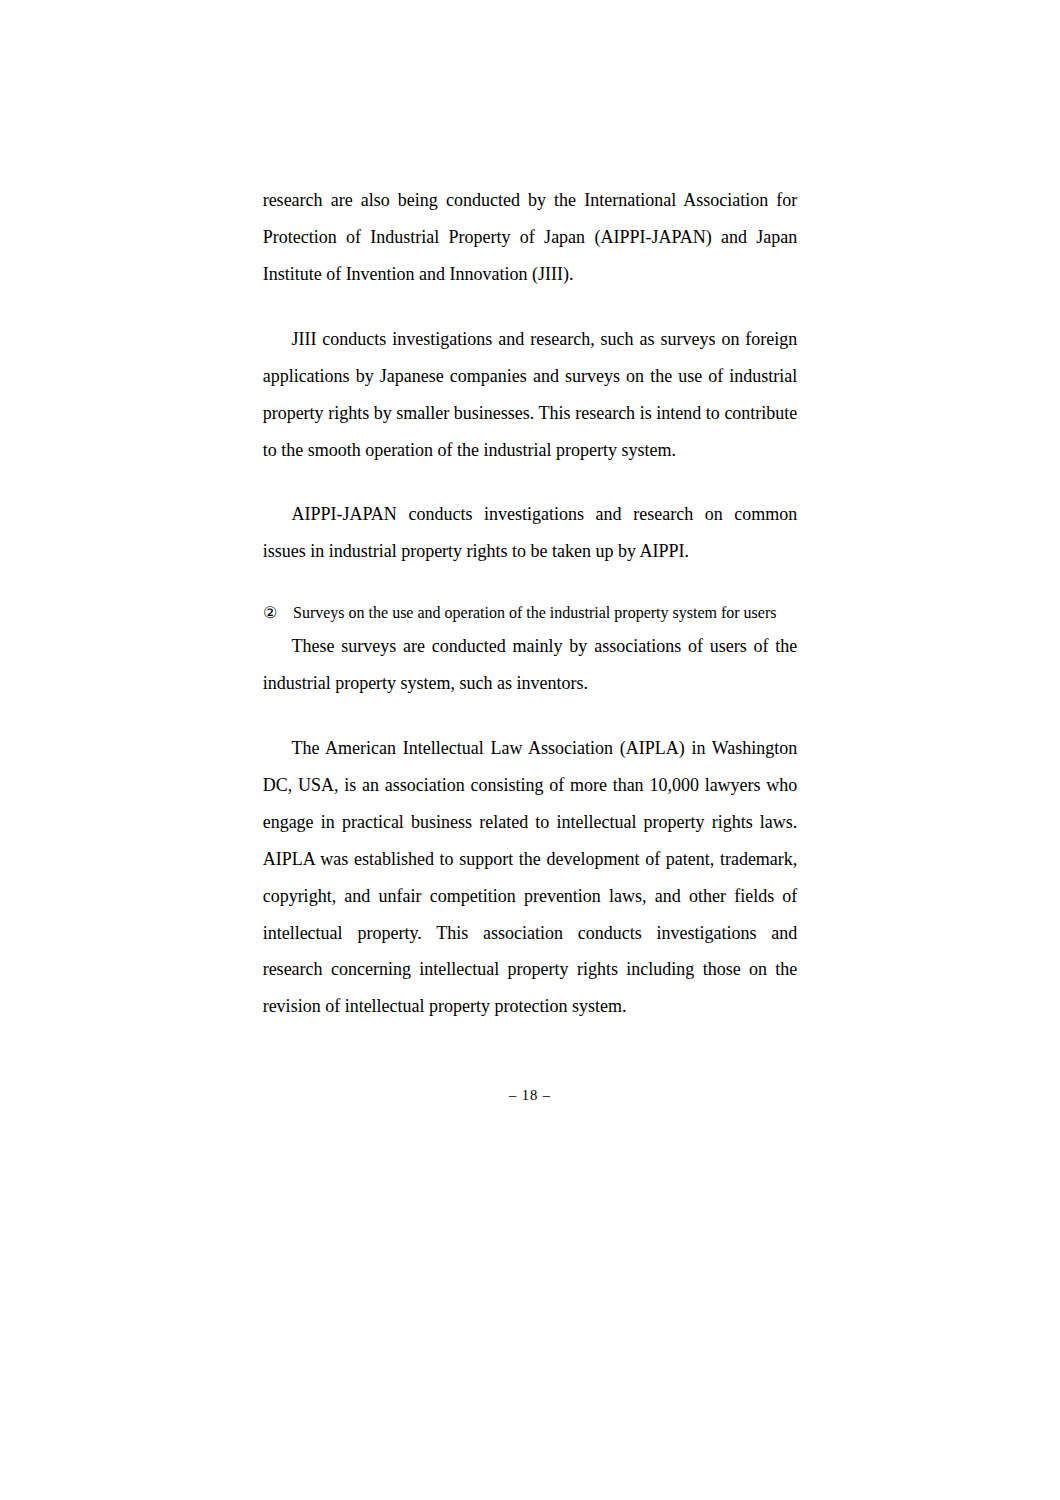research are also being conducted by the International Association for Protection of Industrial Property of Japan (AIPPI-JAPAN) and Japan Institute of Invention and Innovation (JIII).
JIII conducts investigations and research, such as surveys on foreign applications by Japanese companies and surveys on the use of industrial property rights by smaller businesses. This research is intend to contribute to the smooth operation of the industrial property system.
AIPPI-JAPAN conducts investigations and research on common issues in industrial property rights to be taken up by AIPPI.
② Surveys on the use and operation of the industrial property system for users
These surveys are conducted mainly by associations of users of the industrial property system, such as inventors.
The American Intellectual Law Association (AIPLA) in Washington DC, USA, is an association consisting of more than 10,000 lawyers who engage in practical business related to intellectual property rights laws. AIPLA was established to support the development of patent, trademark, copyright, and unfair competition prevention laws, and other fields of intellectual property. This association conducts investigations and research concerning intellectual property rights including those on the revision of intellectual property protection system.
– 18 –